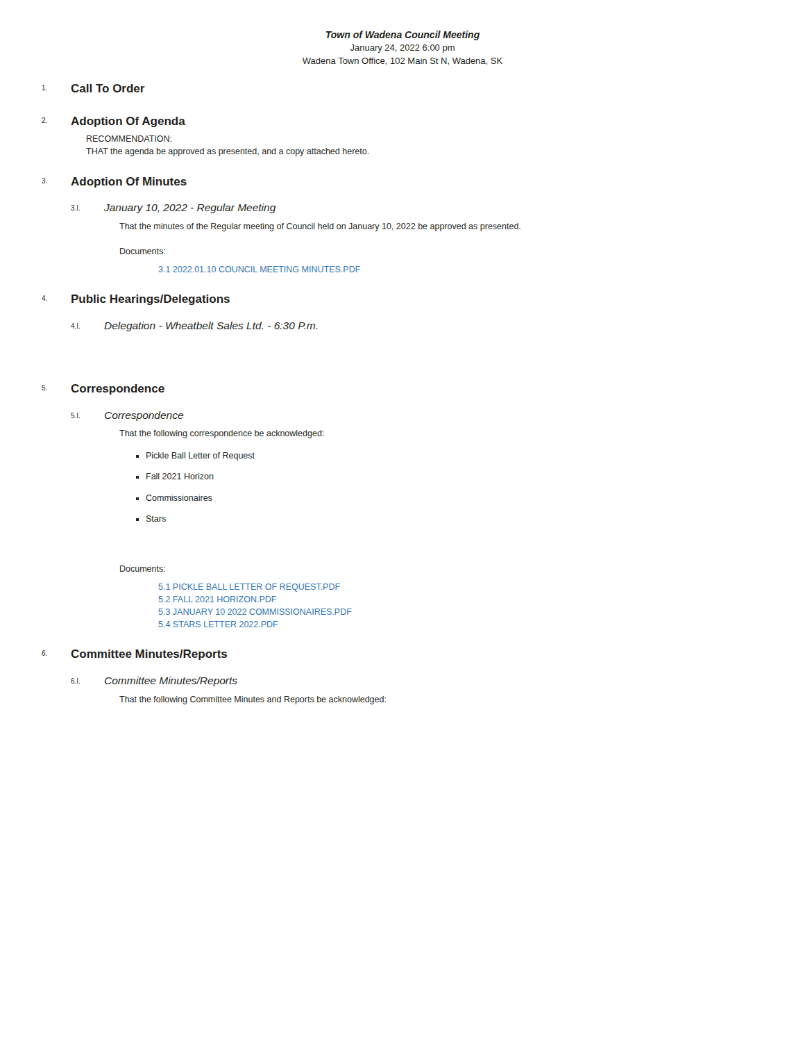Town of Wadena Council Meeting
January 24, 2022 6:00 pm
Wadena Town Office, 102 Main St N, Wadena, SK
Call To Order
Adoption Of Agenda
RECOMMENDATION:
THAT the agenda be approved as presented, and a copy attached hereto.
Adoption Of Minutes
3.I.
January 10, 2022 - Regular Meeting
That the minutes of the Regular meeting of Council held on January 10, 2022 be approved as presented.
Documents:
3.1 2022.01.10 COUNCIL MEETING MINUTES.PDF
Public Hearings/Delegations
4.I.
Delegation - Wheatbelt Sales Ltd. - 6:30 P.m.
Correspondence
5.I.
Correspondence
That the following correspondence be acknowledged:
Pickle Ball Letter of Request
Fall 2021 Horizon
Commissionaires
Stars
Documents:
5.1 PICKLE BALL LETTER OF REQUEST.PDF 5.2 FALL 2021 HORIZON.PDF 5.3 JANUARY 10 2022 COMMISSIONAIRES.PDF 5.4 STARS LETTER 2022.PDF
Committee Minutes/Reports
6.I.
Committee Minutes/Reports
That the following Committee Minutes and Reports be acknowledged: